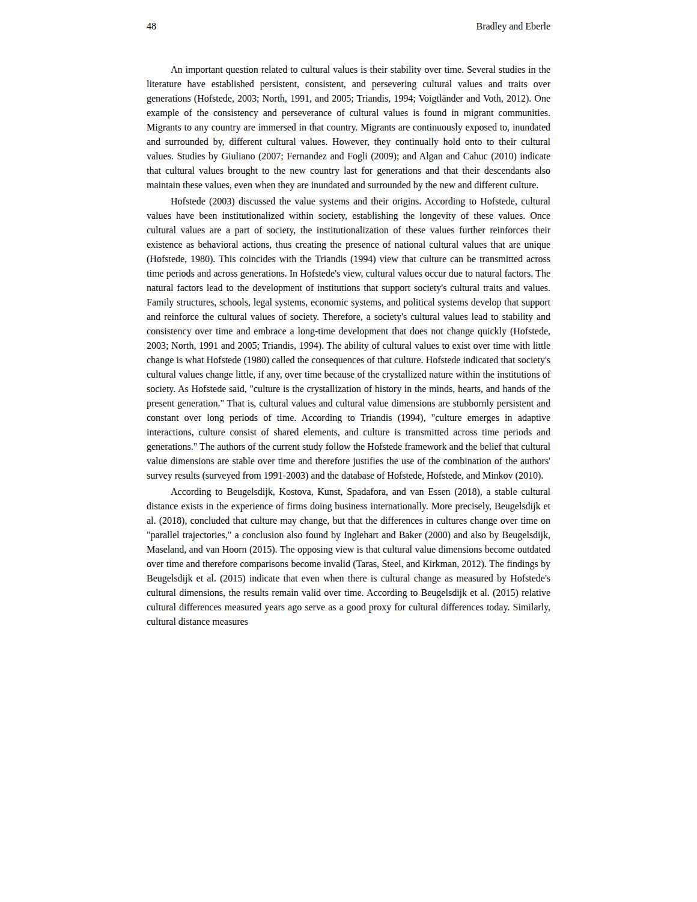48 Bradley and Eberle
An important question related to cultural values is their stability over time. Several studies in the literature have established persistent, consistent, and persevering cultural values and traits over generations (Hofstede, 2003; North, 1991, and 2005; Triandis, 1994; Voigtländer and Voth, 2012). One example of the consistency and perseverance of cultural values is found in migrant communities. Migrants to any country are immersed in that country. Migrants are continuously exposed to, inundated and surrounded by, different cultural values. However, they continually hold onto to their cultural values. Studies by Giuliano (2007; Fernandez and Fogli (2009); and Algan and Cahuc (2010) indicate that cultural values brought to the new country last for generations and that their descendants also maintain these values, even when they are inundated and surrounded by the new and different culture.
Hofstede (2003) discussed the value systems and their origins. According to Hofstede, cultural values have been institutionalized within society, establishing the longevity of these values. Once cultural values are a part of society, the institutionalization of these values further reinforces their existence as behavioral actions, thus creating the presence of national cultural values that are unique (Hofstede, 1980). This coincides with the Triandis (1994) view that culture can be transmitted across time periods and across generations. In Hofstede's view, cultural values occur due to natural factors. The natural factors lead to the development of institutions that support society's cultural traits and values. Family structures, schools, legal systems, economic systems, and political systems develop that support and reinforce the cultural values of society. Therefore, a society's cultural values lead to stability and consistency over time and embrace a long-time development that does not change quickly (Hofstede, 2003; North, 1991 and 2005; Triandis, 1994). The ability of cultural values to exist over time with little change is what Hofstede (1980) called the consequences of that culture. Hofstede indicated that society's cultural values change little, if any, over time because of the crystallized nature within the institutions of society. As Hofstede said, "culture is the crystallization of history in the minds, hearts, and hands of the present generation." That is, cultural values and cultural value dimensions are stubbornly persistent and constant over long periods of time. According to Triandis (1994), "culture emerges in adaptive interactions, culture consist of shared elements, and culture is transmitted across time periods and generations." The authors of the current study follow the Hofstede framework and the belief that cultural value dimensions are stable over time and therefore justifies the use of the combination of the authors' survey results (surveyed from 1991-2003) and the database of Hofstede, Hofstede, and Minkov (2010).
According to Beugelsdijk, Kostova, Kunst, Spadafora, and van Essen (2018), a stable cultural distance exists in the experience of firms doing business internationally. More precisely, Beugelsdijk et al. (2018), concluded that culture may change, but that the differences in cultures change over time on "parallel trajectories," a conclusion also found by Inglehart and Baker (2000) and also by Beugelsdijk, Maseland, and van Hoorn (2015). The opposing view is that cultural value dimensions become outdated over time and therefore comparisons become invalid (Taras, Steel, and Kirkman, 2012). The findings by Beugelsdijk et al. (2015) indicate that even when there is cultural change as measured by Hofstede's cultural dimensions, the results remain valid over time. According to Beugelsdijk et al. (2015) relative cultural differences measured years ago serve as a good proxy for cultural differences today. Similarly, cultural distance measures